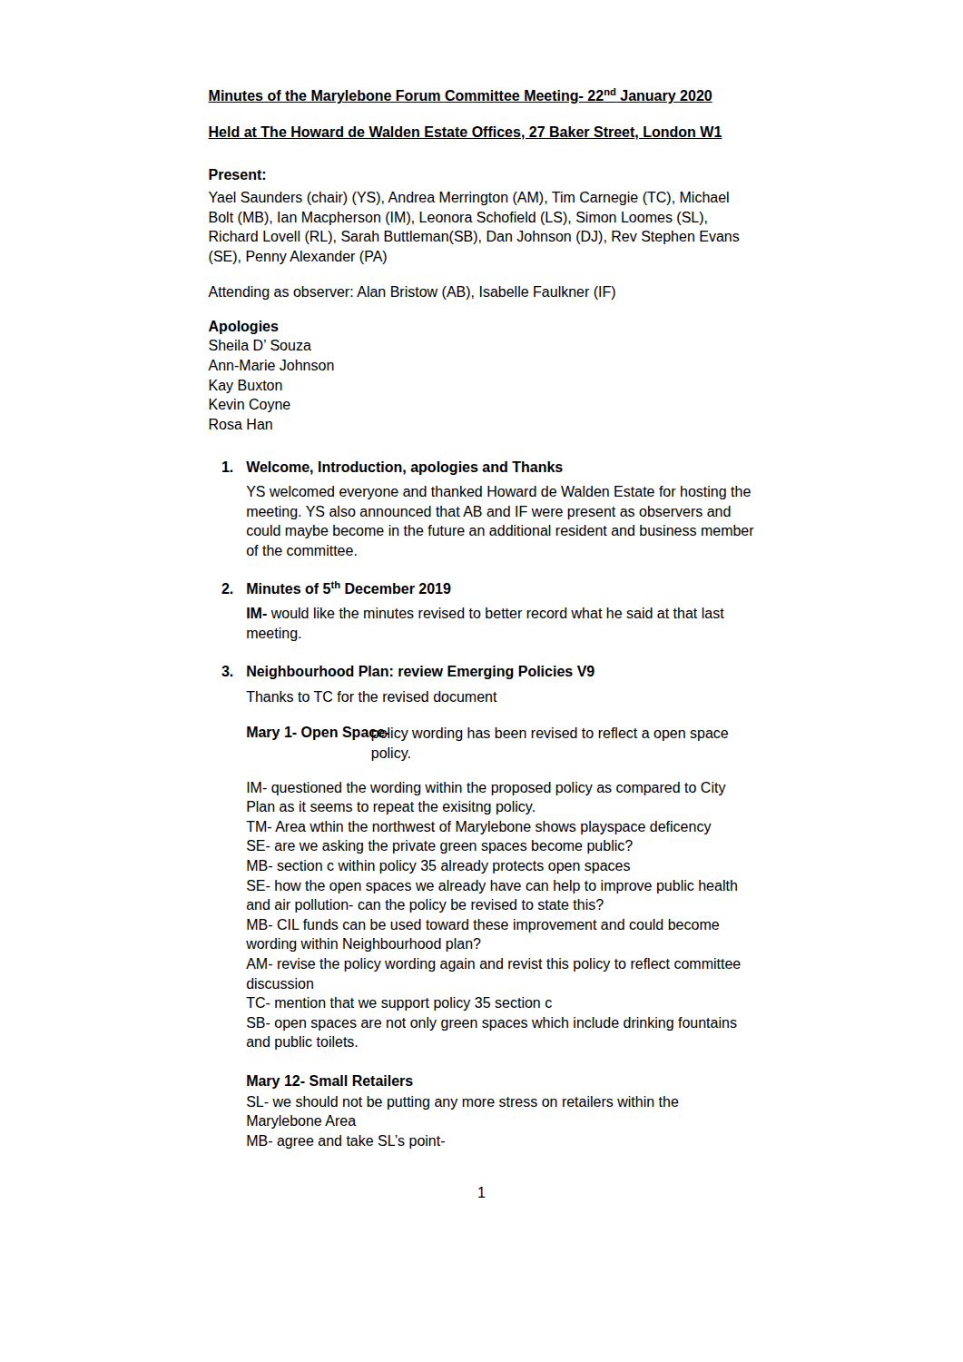Minutes of the Marylebone Forum Committee Meeting- 22nd January 2020
Held at The Howard de Walden Estate Offices, 27 Baker Street, London W1
Present:
Yael Saunders (chair) (YS), Andrea Merrington (AM), Tim Carnegie (TC), Michael Bolt (MB), Ian Macpherson (IM), Leonora Schofield (LS), Simon Loomes (SL), Richard Lovell (RL), Sarah Buttleman(SB), Dan Johnson (DJ), Rev Stephen Evans (SE), Penny Alexander (PA)
Attending as observer: Alan Bristow (AB), Isabelle Faulkner (IF)
Apologies
Sheila D’ Souza
Ann-Marie Johnson
Kay Buxton
Kevin Coyne
Rosa Han
Welcome, Introduction, apologies and Thanks
YS welcomed everyone and thanked Howard de Walden Estate for hosting the meeting. YS also announced that AB and IF were present as observers and could maybe become in the future an additional resident and business member of the committee.
Minutes of 5th December 2019
IM- would like the minutes revised to better record what he said at that last meeting.
Neighbourhood Plan: review Emerging Policies V9
Thanks to TC for the revised document
Mary 1- Open Space-
policy wording has been revised to reflect a open space policy.
IM- questioned the wording within the proposed policy as compared to City Plan as it seems to repeat the exisitng policy.
TM- Area wthin the northwest of Marylebone shows playspace deficency
SE- are we asking the private green spaces become public?
MB- section c within policy 35 already protects open spaces
SE- how the open spaces we already have can help to improve public health and air pollution- can the policy be revised to state this?
MB- CIL funds can be used toward these improvement and could become wording within Neighbourhood plan?
AM- revise the policy wording again and revist this policy to reflect committee discussion
TC- mention that we support policy 35 section c
SB- open spaces are not only green spaces which include drinking fountains and public toilets.
Mary 12- Small Retailers
SL- we should not be putting any more stress on retailers within the Marylebone Area
MB- agree and take SL’s point-
1